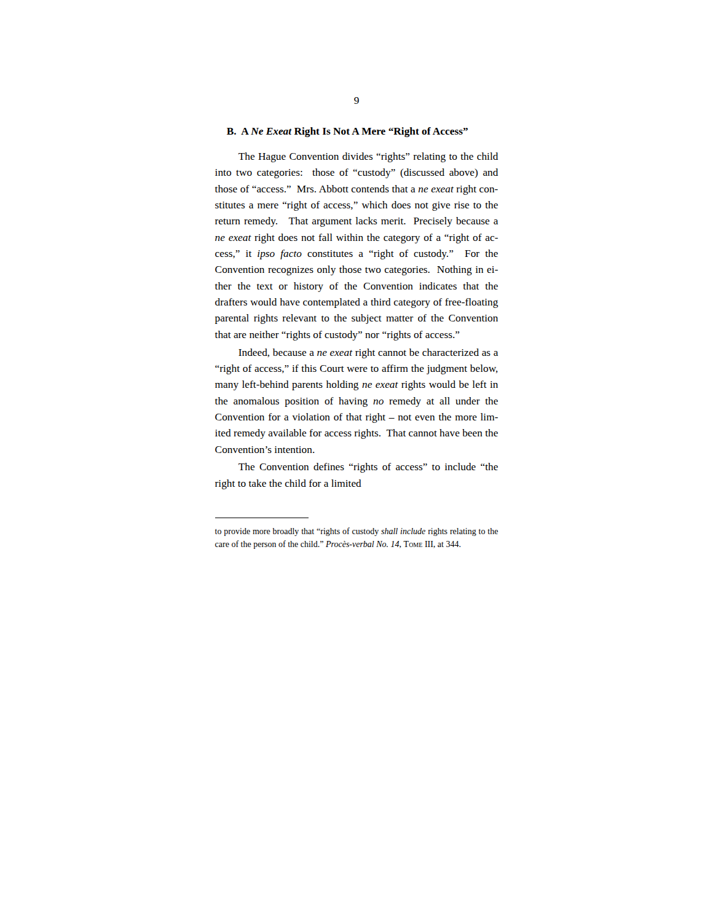9
B. A Ne Exeat Right Is Not A Mere “Right of Access”
The Hague Convention divides “rights” relating to the child into two categories: those of “custody” (discussed above) and those of “access.” Mrs. Abbott contends that a ne exeat right constitutes a mere “right of access,” which does not give rise to the return remedy. That argument lacks merit. Precisely because a ne exeat right does not fall within the category of a “right of access,” it ipso facto constitutes a “right of custody.” For the Convention recognizes only those two categories. Nothing in either the text or history of the Convention indicates that the drafters would have contemplated a third category of free-floating parental rights relevant to the subject matter of the Convention that are neither “rights of custody” nor “rights of access.”
Indeed, because a ne exeat right cannot be characterized as a “right of access,” if this Court were to affirm the judgment below, many left-behind parents holding ne exeat rights would be left in the anomalous position of having no remedy at all under the Convention for a violation of that right – not even the more limited remedy available for access rights. That cannot have been the Convention’s intention.
The Convention defines “rights of access” to include “the right to take the child for a limited
to provide more broadly that “rights of custody shall include rights relating to the care of the person of the child.” Procès-verbal No. 14, Tome III, at 344.